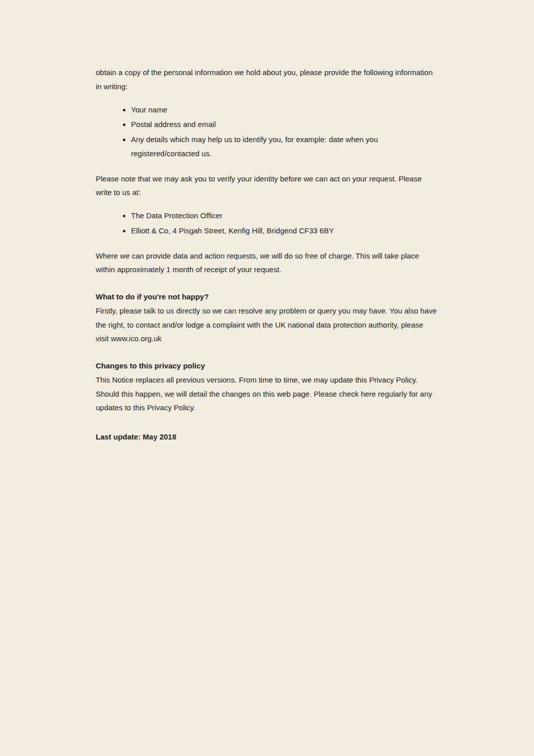obtain a copy of the personal information we hold about you, please provide the following information in writing:
Your name
Postal address and email
Any details which may help us to identify you, for example: date when you registered/contacted us.
Please note that we may ask you to verify your identity before we can act on your request. Please write to us at:
The Data Protection Officer
Elliott & Co, 4 Pisgah Street, Kenfig Hill, Bridgend CF33 6BY
Where we can provide data and action requests, we will do so free of charge. This will take place within approximately 1 month of receipt of your request.
What to do if you're not happy?
Firstly, please talk to us directly so we can resolve any problem or query you may have. You also have the right, to contact and/or lodge a complaint with the UK national data protection authority, please visit www.ico.org.uk
Changes to this privacy policy
This Notice replaces all previous versions. From time to time, we may update this Privacy Policy. Should this happen, we will detail the changes on this web page. Please check here regularly for any updates to this Privacy Policy.
Last update: May 2018